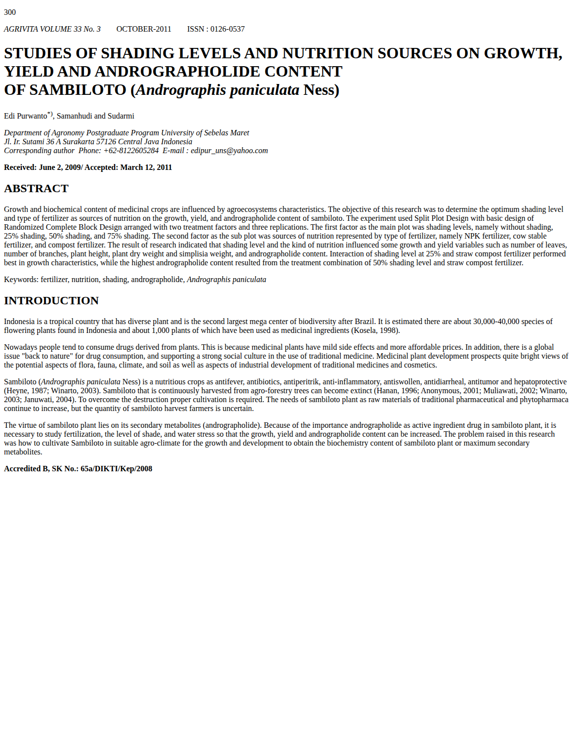300
AGRIVITA VOLUME 33 No. 3 OCTOBER-2011 ISSN : 0126-0537
STUDIES OF SHADING LEVELS AND NUTRITION SOURCES ON GROWTH, YIELD AND ANDROGRAPHOLIDE CONTENT
OF SAMBILOTO (Andrographis paniculata Ness)
Edi Purwanto*), Samanhudi and Sudarmi
Department of Agronomy Postgraduate Program University of Sebelas Maret
Jl. Ir. Sutami 36 A Surakarta 57126 Central Java Indonesia
Corresponding author Phone: +62-8122605284 E-mail : edipur_uns@yahoo.com
Received: June 2, 2009/ Accepted: March 12, 2011
ABSTRACT
Growth and biochemical content of medicinal crops are influenced by agroecosystems characteristics. The objective of this research was to determine the optimum shading level and type of fertilizer as sources of nutrition on the growth, yield, and andrographolide content of sambiloto. The experiment used Split Plot Design with basic design of Randomized Complete Block Design arranged with two treatment factors and three replications. The first factor as the main plot was shading levels, namely without shading, 25% shading, 50% shading, and 75% shading. The second factor as the sub plot was sources of nutrition represented by type of fertilizer, namely NPK fertilizer, cow stable fertilizer, and compost fertilizer. The result of research indicated that shading level and the kind of nutrition influenced some growth and yield variables such as number of leaves, number of branches, plant height, plant dry weight and simplisia weight, and andrographolide content. Interaction of shading level at 25% and straw compost fertilizer performed best in growth characteristics, while the highest andrographolide content resulted from the treatment combination of 50% shading level and straw compost fertilizer.
Keywords: fertilizer, nutrition, shading, andrographolide, Andrographis paniculata
INTRODUCTION
Indonesia is a tropical country that has diverse plant and is the second largest mega center of biodiversity after Brazil. It is estimated there are about 30,000-40,000 species of flowering plants found in Indonesia and about 1,000 plants of which have been used as medicinal ingredients (Kosela, 1998).
Nowadays people tend to consume drugs derived from plants. This is because medicinal plants have mild side effects and more affordable prices. In addition, there is a global issue "back to nature" for drug consumption, and supporting a strong social culture in the use of traditional medicine. Medicinal plant development prospects quite bright views of the potential aspects of flora, fauna, climate, and soil as well as aspects of industrial development of traditional medicines and cosmetics.
Sambiloto (Andrographis paniculata Ness) is a nutritious crops as antifever, antibiotics, antiperitrik, anti-inflammatory, antiswollen, antidiarrheal, antitumor and hepatoprotective (Heyne, 1987; Winarto, 2003). Sambiloto that is continuously harvested from agro-forestry trees can become extinct (Hanan, 1996; Anonymous, 2001; Muliawati, 2002; Winarto, 2003; Januwati, 2004). To overcome the destruction proper cultivation is required. The needs of sambiloto plant as raw materials of traditional pharmaceutical and phytopharmaca continue to increase, but the quantity of sambiloto harvest farmers is uncertain.
The virtue of sambiloto plant lies on its secondary metabolites (andrographolide). Because of the importance andrographolide as active ingredient drug in sambiloto plant, it is necessary to study fertilization, the level of shade, and water stress so that the growth, yield and andrographolide content can be increased. The problem raised in this research was how to cultivate Sambiloto in suitable agro-climate for the growth and development to obtain the biochemistry content of sambiloto plant or maximum secondary metabolites.
Accredited B, SK No.: 65a/DIKTI/Kep/2008